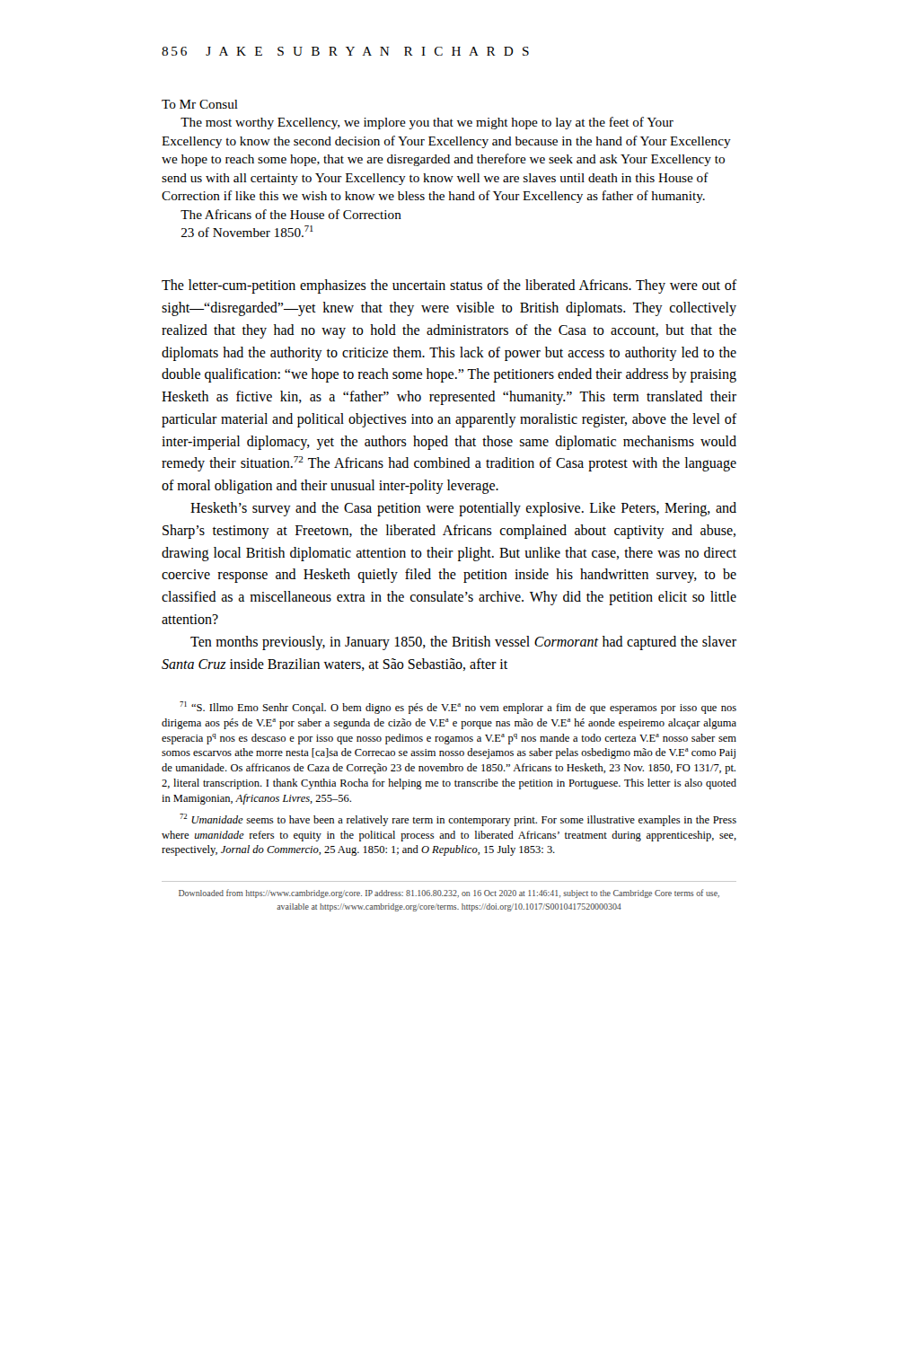856 J A K E S U B R Y A N R I C H A R D S
To Mr Consul
The most worthy Excellency, we implore you that we might hope to lay at the feet of Your Excellency to know the second decision of Your Excellency and because in the hand of Your Excellency we hope to reach some hope, that we are disregarded and therefore we seek and ask Your Excellency to send us with all certainty to Your Excellency to know well we are slaves until death in this House of Correction if like this we wish to know we bless the hand of Your Excellency as father of humanity.
The Africans of the House of Correction
23 of November 1850.71
The letter-cum-petition emphasizes the uncertain status of the liberated Africans. They were out of sight—“disregarded”—yet knew that they were visible to British diplomats. They collectively realized that they had no way to hold the administrators of the Casa to account, but that the diplomats had the authority to criticize them. This lack of power but access to authority led to the double qualification: “we hope to reach some hope.” The petitioners ended their address by praising Hesketh as fictive kin, as a “father” who represented “humanity.” This term translated their particular material and political objectives into an apparently moralistic register, above the level of inter-imperial diplomacy, yet the authors hoped that those same diplomatic mechanisms would remedy their situation.72 The Africans had combined a tradition of Casa protest with the language of moral obligation and their unusual inter-polity leverage.
Hesketh’s survey and the Casa petition were potentially explosive. Like Peters, Mering, and Sharp’s testimony at Freetown, the liberated Africans complained about captivity and abuse, drawing local British diplomatic attention to their plight. But unlike that case, there was no direct coercive response and Hesketh quietly filed the petition inside his handwritten survey, to be classified as a miscellaneous extra in the consulate’s archive. Why did the petition elicit so little attention?
Ten months previously, in January 1850, the British vessel Cormorant had captured the slaver Santa Cruz inside Brazilian waters, at São Sebastião, after it
71 “S. Illmo Emo Senhr Conçal. O bem digno es pés de V.Ea no vem emplorar a fim de que esperamos por isso que nos dirigema aos pés de V.Ea por saber a segunda de cizão de V.Ea e porque nas mão de V.Ea hé aonde espeiremo alcaçar alguma esperacia pq nos es descaso e por isso que nosso pedimos e rogamos a V.Ea pq nos mande a todo certeza V.Ea nosso saber sem somos escarvos athe morre nesta [ca]sa de Correcao se assim nosso desejamos as saber pelas osbedigmo mão de V.Ea como Paij de umanidade. Os affricanos de Caza de Correção 23 de novembro de 1850.” Africans to Hesketh, 23 Nov. 1850, FO 131/7, pt. 2, literal transcription. I thank Cynthia Rocha for helping me to transcribe the petition in Portuguese. This letter is also quoted in Mamigonian, Africanos Livres, 255–56.
72 Umanidade seems to have been a relatively rare term in contemporary print. For some illustrative examples in the Press where umanidade refers to equity in the political process and to liberated Africans’ treatment during apprenticeship, see, respectively, Jornal do Commercio, 25 Aug. 1850: 1; and O Republico, 15 July 1853: 3.
Downloaded from https://www.cambridge.org/core. IP address: 81.106.80.232, on 16 Oct 2020 at 11:46:41, subject to the Cambridge Core terms of use, available at https://www.cambridge.org/core/terms. https://doi.org/10.1017/S0010417520000304